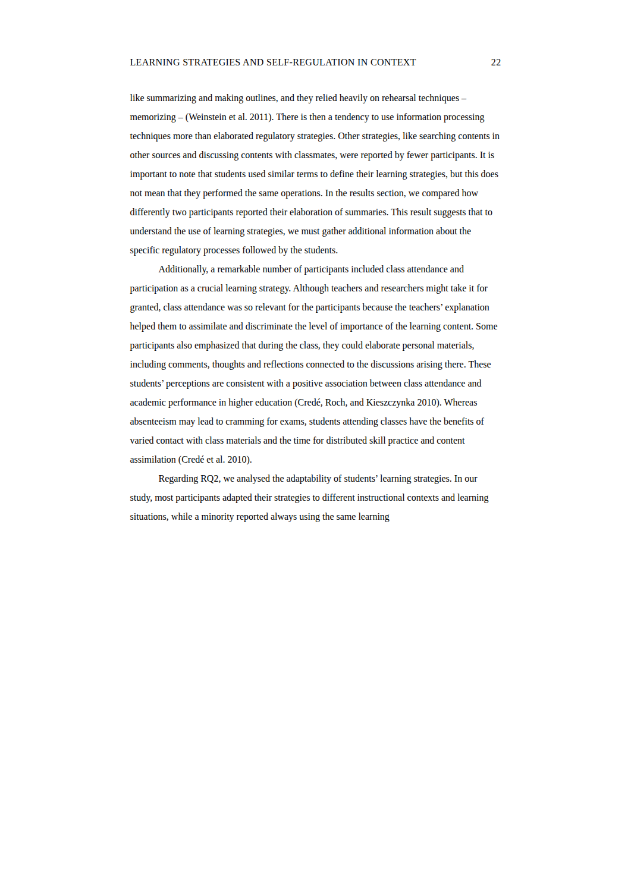Learning Strategies and Self-Regulation in Context 22
like summarizing and making outlines, and they relied heavily on rehearsal techniques – memorizing – (Weinstein et al. 2011). There is then a tendency to use information processing techniques more than elaborated regulatory strategies. Other strategies, like searching contents in other sources and discussing contents with classmates, were reported by fewer participants. It is important to note that students used similar terms to define their learning strategies, but this does not mean that they performed the same operations. In the results section, we compared how differently two participants reported their elaboration of summaries. This result suggests that to understand the use of learning strategies, we must gather additional information about the specific regulatory processes followed by the students.
Additionally, a remarkable number of participants included class attendance and participation as a crucial learning strategy. Although teachers and researchers might take it for granted, class attendance was so relevant for the participants because the teachers’ explanation helped them to assimilate and discriminate the level of importance of the learning content. Some participants also emphasized that during the class, they could elaborate personal materials, including comments, thoughts and reflections connected to the discussions arising there. These students’ perceptions are consistent with a positive association between class attendance and academic performance in higher education (Credé, Roch, and Kieszczynka 2010). Whereas absenteeism may lead to cramming for exams, students attending classes have the benefits of varied contact with class materials and the time for distributed skill practice and content assimilation (Credé et al. 2010).
Regarding RQ2, we analysed the adaptability of students’ learning strategies. In our study, most participants adapted their strategies to different instructional contexts and learning situations, while a minority reported always using the same learning